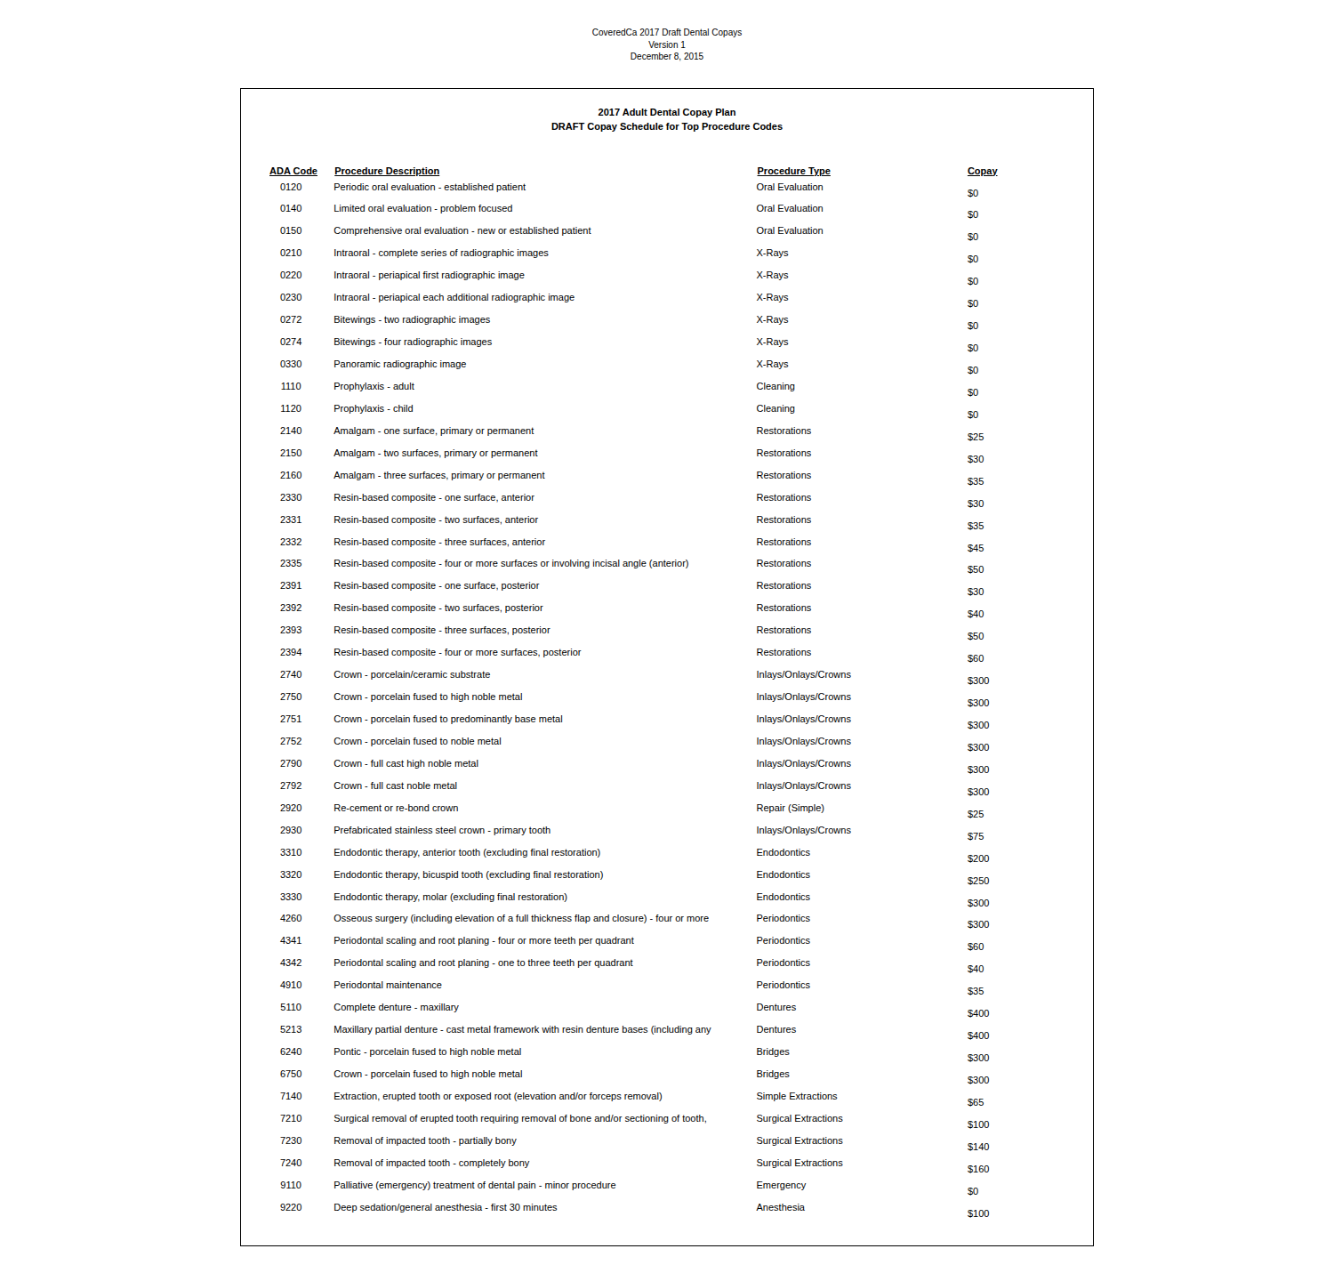CoveredCa 2017 Draft Dental Copays
Version 1
December 8, 2015
2017 Adult Dental Copay Plan
DRAFT Copay Schedule for Top Procedure Codes
| ADA Code | Procedure Description | Procedure Type | Copay |
| --- | --- | --- | --- |
| 0120 | Periodic oral evaluation - established patient | Oral Evaluation | $0 |
| 0140 | Limited oral evaluation - problem focused | Oral Evaluation | $0 |
| 0150 | Comprehensive oral evaluation - new or established patient | Oral Evaluation | $0 |
| 0210 | Intraoral - complete series of radiographic images | X-Rays | $0 |
| 0220 | Intraoral - periapical first radiographic image | X-Rays | $0 |
| 0230 | Intraoral - periapical each additional radiographic image | X-Rays | $0 |
| 0272 | Bitewings - two radiographic images | X-Rays | $0 |
| 0274 | Bitewings - four radiographic images | X-Rays | $0 |
| 0330 | Panoramic radiographic image | X-Rays | $0 |
| 1110 | Prophylaxis - adult | Cleaning | $0 |
| 1120 | Prophylaxis - child | Cleaning | $0 |
| 2140 | Amalgam - one surface, primary or permanent | Restorations | $25 |
| 2150 | Amalgam - two surfaces, primary or permanent | Restorations | $30 |
| 2160 | Amalgam - three surfaces, primary or permanent | Restorations | $35 |
| 2330 | Resin-based composite - one surface, anterior | Restorations | $30 |
| 2331 | Resin-based composite - two surfaces, anterior | Restorations | $35 |
| 2332 | Resin-based composite - three surfaces, anterior | Restorations | $45 |
| 2335 | Resin-based composite - four or more surfaces or involving incisal angle (anterior) | Restorations | $50 |
| 2391 | Resin-based composite - one surface, posterior | Restorations | $30 |
| 2392 | Resin-based composite - two surfaces, posterior | Restorations | $40 |
| 2393 | Resin-based composite - three surfaces, posterior | Restorations | $50 |
| 2394 | Resin-based composite - four or more surfaces, posterior | Restorations | $60 |
| 2740 | Crown - porcelain/ceramic substrate | Inlays/Onlays/Crowns | $300 |
| 2750 | Crown - porcelain fused to high noble metal | Inlays/Onlays/Crowns | $300 |
| 2751 | Crown - porcelain fused to predominantly base metal | Inlays/Onlays/Crowns | $300 |
| 2752 | Crown - porcelain fused to noble metal | Inlays/Onlays/Crowns | $300 |
| 2790 | Crown - full cast high noble metal | Inlays/Onlays/Crowns | $300 |
| 2792 | Crown - full cast noble metal | Inlays/Onlays/Crowns | $300 |
| 2920 | Re-cement or re-bond crown | Repair (Simple) | $25 |
| 2930 | Prefabricated stainless steel crown - primary tooth | Inlays/Onlays/Crowns | $75 |
| 3310 | Endodontic therapy, anterior tooth (excluding final restoration) | Endodontics | $200 |
| 3320 | Endodontic therapy, bicuspid tooth (excluding final restoration) | Endodontics | $250 |
| 3330 | Endodontic therapy, molar (excluding final restoration) | Endodontics | $300 |
| 4260 | Osseous surgery (including elevation of a full thickness flap and closure) - four or more | Periodontics | $300 |
| 4341 | Periodontal scaling and root planing - four or more teeth per quadrant | Periodontics | $60 |
| 4342 | Periodontal scaling and root planing - one to three teeth per quadrant | Periodontics | $40 |
| 4910 | Periodontal maintenance | Periodontics | $35 |
| 5110 | Complete denture - maxillary | Dentures | $400 |
| 5213 | Maxillary partial denture - cast metal framework with resin denture bases (including any | Dentures | $400 |
| 6240 | Pontic - porcelain fused to high noble metal | Bridges | $300 |
| 6750 | Crown - porcelain fused to high noble metal | Bridges | $300 |
| 7140 | Extraction, erupted tooth or exposed root (elevation and/or forceps removal) | Simple Extractions | $65 |
| 7210 | Surgical removal of erupted tooth requiring removal of bone and/or sectioning of tooth, | Surgical Extractions | $100 |
| 7230 | Removal of impacted tooth - partially bony | Surgical Extractions | $140 |
| 7240 | Removal of impacted tooth - completely bony | Surgical Extractions | $160 |
| 9110 | Palliative (emergency) treatment of dental pain - minor procedure | Emergency | $0 |
| 9220 | Deep sedation/general anesthesia - first 30 minutes | Anesthesia | $100 |